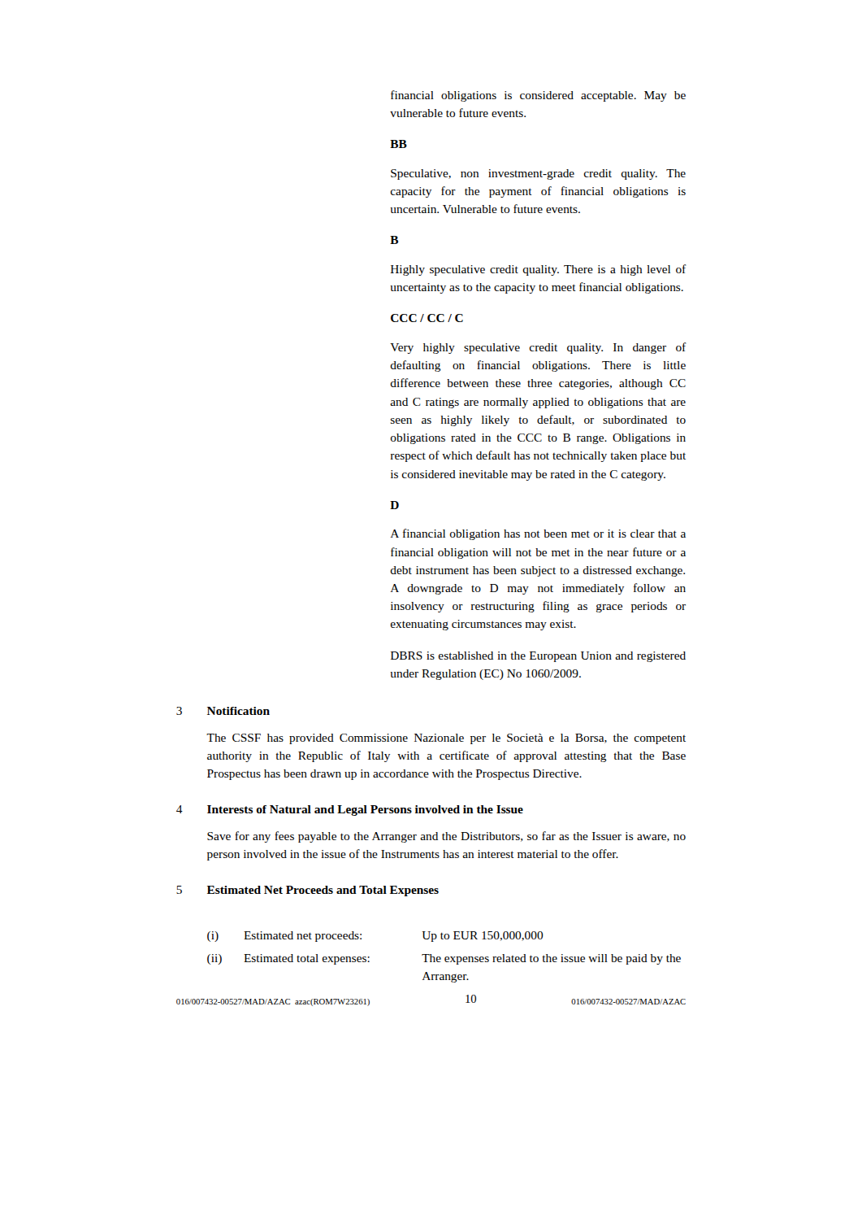financial obligations is considered acceptable. May be vulnerable to future events.
BB
Speculative, non investment-grade credit quality. The capacity for the payment of financial obligations is uncertain. Vulnerable to future events.
B
Highly speculative credit quality. There is a high level of uncertainty as to the capacity to meet financial obligations.
CCC / CC / C
Very highly speculative credit quality. In danger of defaulting on financial obligations. There is little difference between these three categories, although CC and C ratings are normally applied to obligations that are seen as highly likely to default, or subordinated to obligations rated in the CCC to B range. Obligations in respect of which default has not technically taken place but is considered inevitable may be rated in the C category.
D
A financial obligation has not been met or it is clear that a financial obligation will not be met in the near future or a debt instrument has been subject to a distressed exchange. A downgrade to D may not immediately follow an insolvency or restructuring filing as grace periods or extenuating circumstances may exist.
DBRS is established in the European Union and registered under Regulation (EC) No 1060/2009.
3
Notification
The CSSF has provided Commissione Nazionale per le Società e la Borsa, the competent authority in the Republic of Italy with a certificate of approval attesting that the Base Prospectus has been drawn up in accordance with the Prospectus Directive.
4
Interests of Natural and Legal Persons involved in the Issue
Save for any fees payable to the Arranger and the Distributors, so far as the Issuer is aware, no person involved in the issue of the Instruments has an interest material to the offer.
5
Estimated Net Proceeds and Total Expenses
(i)
Estimated net proceeds:
Up to EUR 150,000,000
(ii)
Estimated total expenses:
The expenses related to the issue will be paid by the Arranger.
016/007432-00527/MAD/AZAC azac(ROM7W23261)
10
016/007432-00527/MAD/AZAC